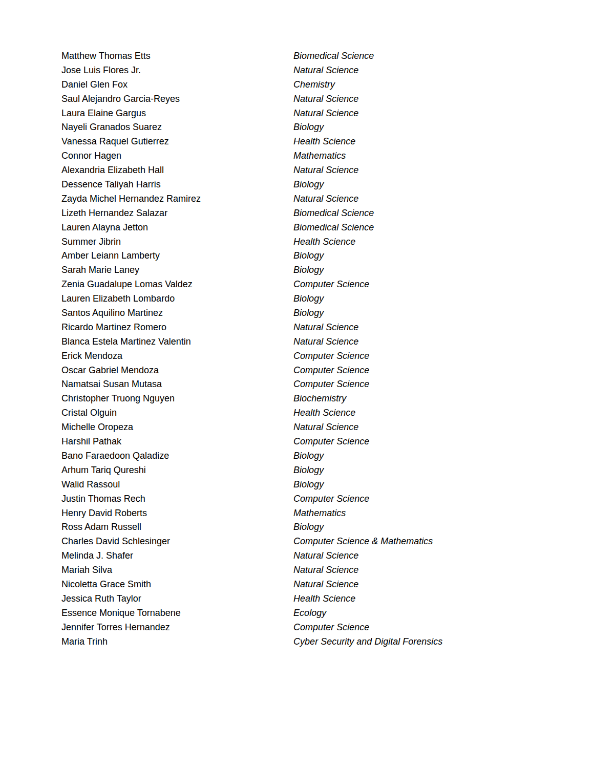| Matthew Thomas Etts | Biomedical Science |
| Jose Luis Flores Jr. | Natural Science |
| Daniel Glen Fox | Chemistry |
| Saul Alejandro Garcia-Reyes | Natural Science |
| Laura Elaine Gargus | Natural Science |
| Nayeli Granados Suarez | Biology |
| Vanessa Raquel Gutierrez | Health Science |
| Connor Hagen | Mathematics |
| Alexandria Elizabeth Hall | Natural Science |
| Dessence Taliyah Harris | Biology |
| Zayda Michel Hernandez Ramirez | Natural Science |
| Lizeth Hernandez Salazar | Biomedical Science |
| Lauren Alayna Jetton | Biomedical Science |
| Summer Jibrin | Health Science |
| Amber Leiann Lamberty | Biology |
| Sarah Marie Laney | Biology |
| Zenia Guadalupe Lomas Valdez | Computer Science |
| Lauren Elizabeth Lombardo | Biology |
| Santos Aquilino Martinez | Biology |
| Ricardo Martinez Romero | Natural Science |
| Blanca Estela Martinez Valentin | Natural Science |
| Erick Mendoza | Computer Science |
| Oscar Gabriel Mendoza | Computer Science |
| Namatsai Susan Mutasa | Computer Science |
| Christopher Truong Nguyen | Biochemistry |
| Cristal Olguin | Health Science |
| Michelle Oropeza | Natural Science |
| Harshil Pathak | Computer Science |
| Bano Faraedoon Qaladize | Biology |
| Arhum Tariq Qureshi | Biology |
| Walid Rassoul | Biology |
| Justin Thomas Rech | Computer Science |
| Henry David Roberts | Mathematics |
| Ross Adam Russell | Biology |
| Charles David Schlesinger | Computer Science & Mathematics |
| Melinda J. Shafer | Natural Science |
| Mariah Silva | Natural Science |
| Nicoletta Grace Smith | Natural Science |
| Jessica Ruth Taylor | Health Science |
| Essence Monique Tornabene | Ecology |
| Jennifer Torres Hernandez | Computer Science |
| Maria Trinh | Cyber Security and Digital Forensics |